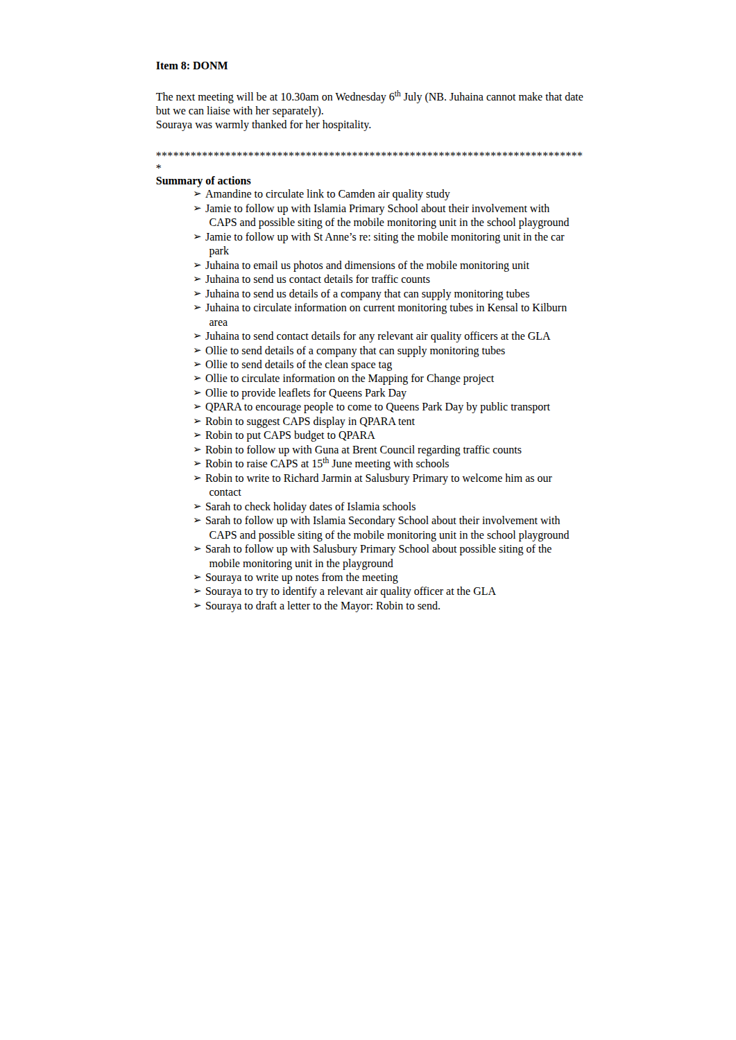Item 8: DONM
The next meeting will be at 10.30am on Wednesday 6th July (NB. Juhaina cannot make that date but we can liaise with her separately).
Souraya was warmly thanked for her hospitality.
***************************************************************************
Summary of actions
Amandine to circulate link to Camden air quality study
Jamie to follow up with Islamia Primary School about their involvement with CAPS and possible siting of the mobile monitoring unit in the school playground
Jamie to follow up with St Anne’s re: siting the mobile monitoring unit in the car park
Juhaina to email us photos and dimensions of the mobile monitoring unit
Juhaina to send us contact details for traffic counts
Juhaina to send us details of a company that can supply monitoring tubes
Juhaina to circulate information on current monitoring tubes in Kensal to Kilburn area
Juhaina to send contact details for any relevant air quality officers at the GLA
Ollie to send details of a company that can supply monitoring tubes
Ollie to send details of the clean space tag
Ollie to circulate information on the Mapping for Change project
Ollie to provide leaflets for Queens Park Day
QPARA to encourage people to come to Queens Park Day by public transport
Robin to suggest CAPS display in QPARA tent
Robin to put CAPS budget to QPARA
Robin to follow up with Guna at Brent Council regarding traffic counts
Robin to raise CAPS at 15th June meeting with schools
Robin to write to Richard Jarmin at Salusbury Primary to welcome him as our contact
Sarah to check holiday dates of Islamia schools
Sarah to follow up with Islamia Secondary School about their involvement with CAPS and possible siting of the mobile monitoring unit in the school playground
Sarah to follow up with Salusbury Primary School about possible siting of the mobile monitoring unit in the playground
Souraya to write up notes from the meeting
Souraya to try to identify a relevant air quality officer at the GLA
Souraya to draft a letter to the Mayor: Robin to send.